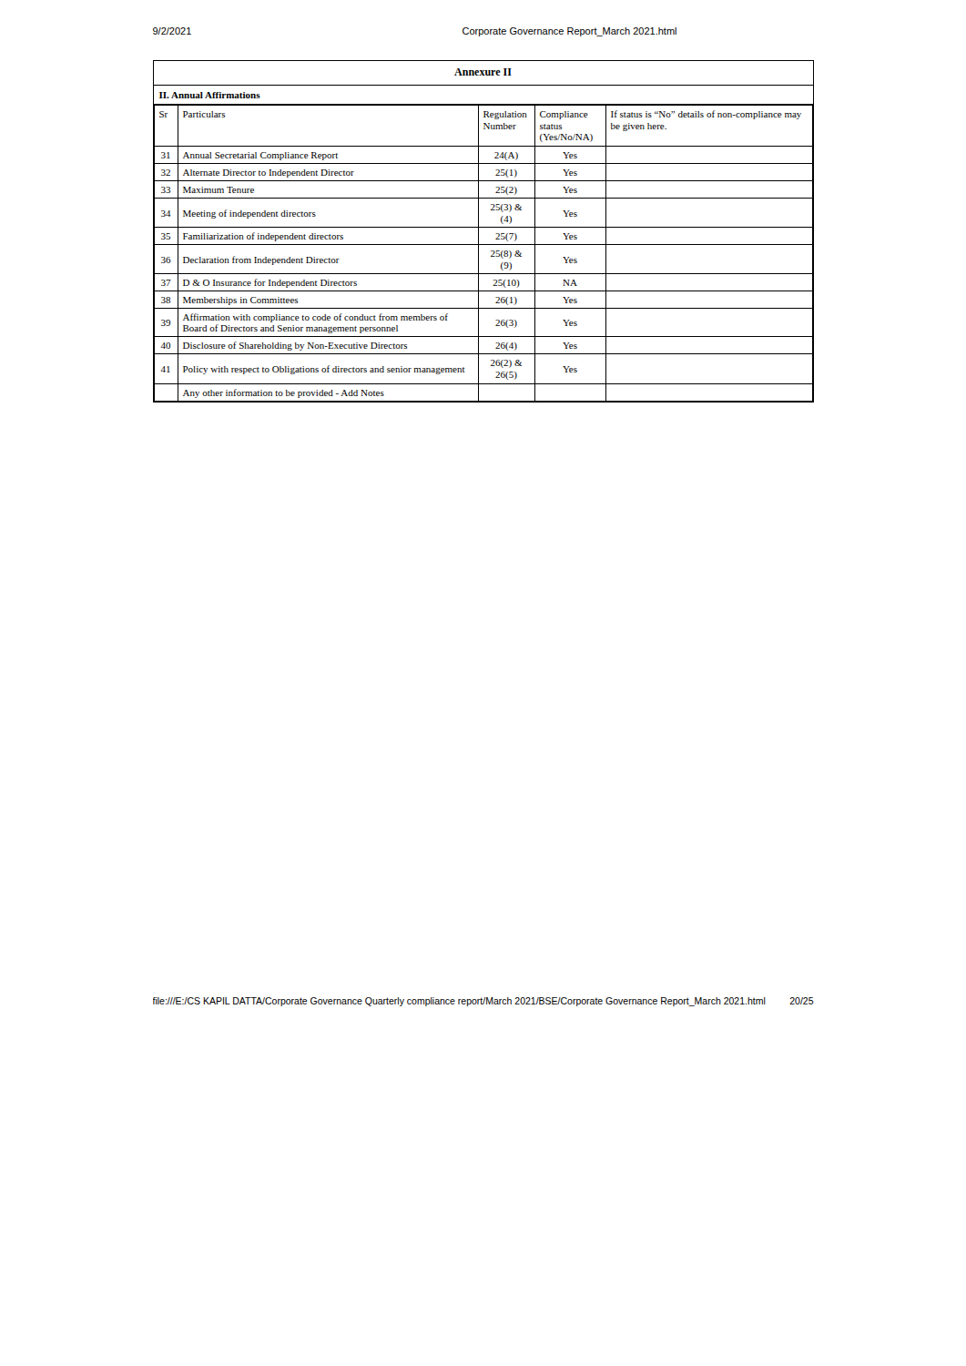9/2/2021
Corporate Governance Report_March 2021.html
Annexure II
II. Annual Affirmations
| Sr | Particulars | Regulation Number | Compliance status (Yes/No/NA) | If status is “No” details of non-compliance may be given here. |
| --- | --- | --- | --- | --- |
| 31 | Annual Secretarial Compliance Report | 24(A) | Yes | |
| 32 | Alternate Director to Independent Director | 25(1) | Yes | |
| 33 | Maximum Tenure | 25(2) | Yes | |
| 34 | Meeting of independent directors | 25(3) & (4) | Yes | |
| 35 | Familiarization of independent directors | 25(7) | Yes | |
| 36 | Declaration from Independent Director | 25(8) & (9) | Yes | |
| 37 | D & O Insurance for Independent Directors | 25(10) | NA | |
| 38 | Memberships in Committees | 26(1) | Yes | |
| 39 | Affirmation with compliance to code of conduct from members of Board of Directors and Senior management personnel | 26(3) | Yes | |
| 40 | Disclosure of Shareholding by Non-Executive Directors | 26(4) | Yes | |
| 41 | Policy with respect to Obligations of directors and senior management | 26(2) & 26(5) | Yes | |
| | Any other information to be provided - Add Notes | | | |
file:///E:/CS KAPIL DATTA/Corporate Governance Quarterly compliance report/March 2021/BSE/Corporate Governance Report_March 2021.html
20/25